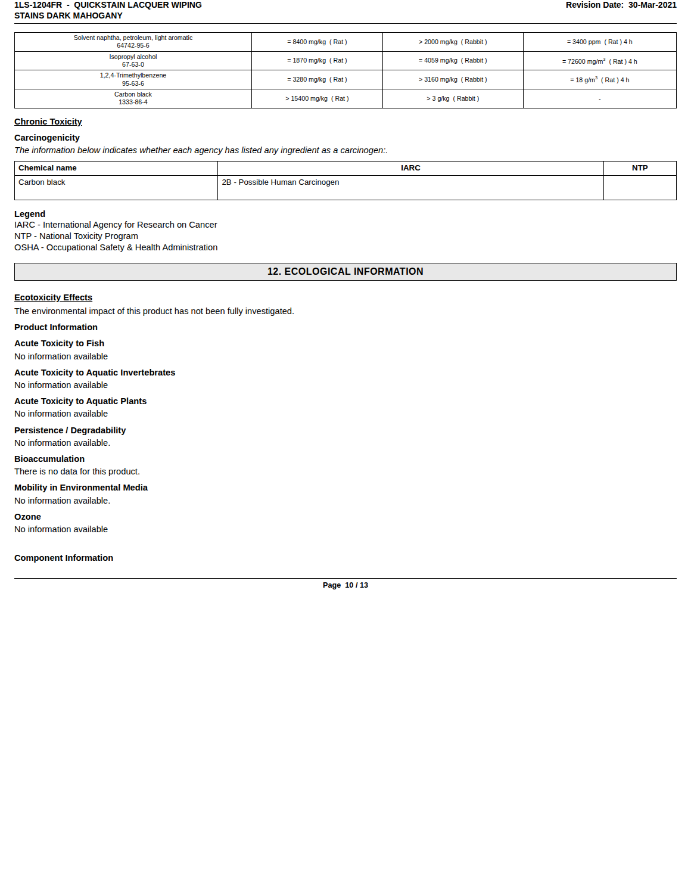1LS-1204FR - QUICKSTAIN LACQUER WIPING
STAINS DARK MAHOGANY
Revision Date: 30-Mar-2021
| Solvent naphtha, petroleum, light aromatic 64742-95-6 | = 8400 mg/kg ( Rat ) | > 2000 mg/kg ( Rabbit ) | = 3400 ppm ( Rat ) 4 h |
| Isopropyl alcohol 67-63-0 | = 1870 mg/kg ( Rat ) | = 4059 mg/kg ( Rabbit ) | = 72600 mg/m 3 ( Rat ) 4 h |
| 1,2,4-Trimethylbenzene 95-63-6 | = 3280 mg/kg ( Rat ) | > 3160 mg/kg ( Rabbit ) | = 18 g/m 3 ( Rat ) 4 h |
| Carbon black 1333-86-4 | > 15400 mg/kg ( Rat ) | > 3 g/kg ( Rabbit ) | - |
Chronic Toxicity
Carcinogenicity
The information below indicates whether each agency has listed any ingredient as a carcinogen:.
| Chemical name | IARC | NTP |
| --- | --- | --- |
| Carbon black | 2B - Possible Human Carcinogen | |
Legend
IARC - International Agency for Research on Cancer
NTP - National Toxicity Program
OSHA - Occupational Safety & Health Administration
12. ECOLOGICAL INFORMATION
Ecotoxicity Effects
The environmental impact of this product has not been fully investigated.
Product Information
Acute Toxicity to Fish
No information available
Acute Toxicity to Aquatic Invertebrates
No information available
Acute Toxicity to Aquatic Plants
No information available
Persistence / Degradability
No information available.
Bioaccumulation
There is no data for this product.
Mobility in Environmental Media
No information available.
Ozone
No information available
Component Information
Page 10 / 13